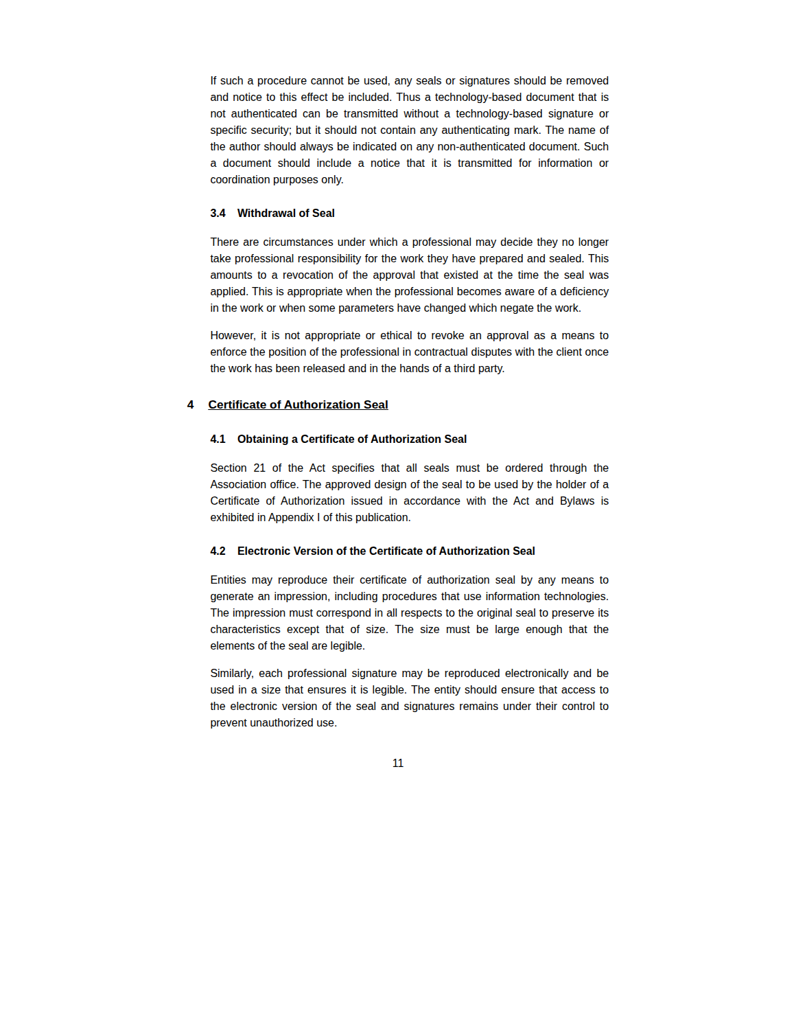If such a procedure cannot be used, any seals or signatures should be removed and notice to this effect be included. Thus a technology-based document that is not authenticated can be transmitted without a technology-based signature or specific security; but it should not contain any authenticating mark. The name of the author should always be indicated on any non-authenticated document. Such a document should include a notice that it is transmitted for information or coordination purposes only.
3.4 Withdrawal of Seal
There are circumstances under which a professional may decide they no longer take professional responsibility for the work they have prepared and sealed. This amounts to a revocation of the approval that existed at the time the seal was applied. This is appropriate when the professional becomes aware of a deficiency in the work or when some parameters have changed which negate the work.
However, it is not appropriate or ethical to revoke an approval as a means to enforce the position of the professional in contractual disputes with the client once the work has been released and in the hands of a third party.
4 Certificate of Authorization Seal
4.1 Obtaining a Certificate of Authorization Seal
Section 21 of the Act specifies that all seals must be ordered through the Association office. The approved design of the seal to be used by the holder of a Certificate of Authorization issued in accordance with the Act and Bylaws is exhibited in Appendix I of this publication.
4.2 Electronic Version of the Certificate of Authorization Seal
Entities may reproduce their certificate of authorization seal by any means to generate an impression, including procedures that use information technologies. The impression must correspond in all respects to the original seal to preserve its characteristics except that of size. The size must be large enough that the elements of the seal are legible.
Similarly, each professional signature may be reproduced electronically and be used in a size that ensures it is legible. The entity should ensure that access to the electronic version of the seal and signatures remains under their control to prevent unauthorized use.
11